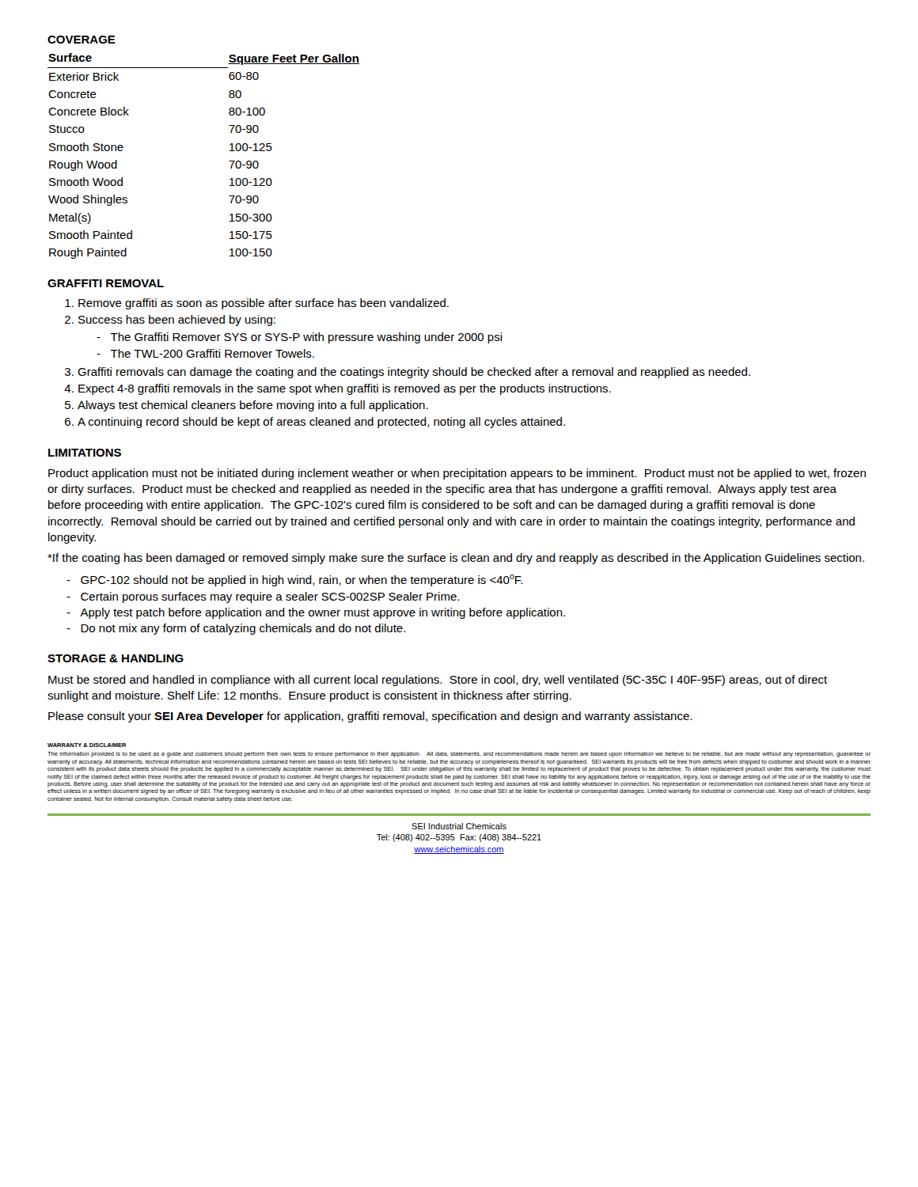COVERAGE
| Surface | Square Feet Per Gallon |
| --- | --- |
| Exterior Brick | 60-80 |
| Concrete | 80 |
| Concrete Block | 80-100 |
| Stucco | 70-90 |
| Smooth Stone | 100-125 |
| Rough Wood | 70-90 |
| Smooth Wood | 100-120 |
| Wood Shingles | 70-90 |
| Metal(s) | 150-300 |
| Smooth Painted | 150-175 |
| Rough Painted | 100-150 |
GRAFFITI REMOVAL
Remove graffiti as soon as possible after surface has been vandalized.
Success has been achieved by using:
The Graffiti Remover SYS or SYS-P with pressure washing under 2000 psi
The TWL-200 Graffiti Remover Towels.
Graffiti removals can damage the coating and the coatings integrity should be checked after a removal and reapplied as needed.
Expect 4-8 graffiti removals in the same spot when graffiti is removed as per the products instructions.
Always test chemical cleaners before moving into a full application.
A continuing record should be kept of areas cleaned and protected, noting all cycles attained.
LIMITATIONS
Product application must not be initiated during inclement weather or when precipitation appears to be imminent. Product must not be applied to wet, frozen or dirty surfaces. Product must be checked and reapplied as needed in the specific area that has undergone a graffiti removal. Always apply test area before proceeding with entire application. The GPC-102's cured film is considered to be soft and can be damaged during a graffiti removal is done incorrectly. Removal should be carried out by trained and certified personal only and with care in order to maintain the coatings integrity, performance and longevity.
*If the coating has been damaged or removed simply make sure the surface is clean and dry and reapply as described in the Application Guidelines section.
GPC-102 should not be applied in high wind, rain, or when the temperature is <40o F.
Certain porous surfaces may require a sealer SCS-002SP Sealer Prime.
Apply test patch before application and the owner must approve in writing before application.
Do not mix any form of catalyzing chemicals and do not dilute.
STORAGE & HANDLING
Must be stored and handled in compliance with all current local regulations. Store in cool, dry, well ventilated (5C-35C I 40F-95F) areas, out of direct sunlight and moisture. Shelf Life: 12 months. Ensure product is consistent in thickness after stirring.
Please consult your SEI Area Developer for application, graffiti removal, specification and design and warranty assistance.
WARRANTY & DISCLAIMER
The information provided is to be used as a guide and customers should perform their own tests to ensure performance in their application. All data, statements, and recommendations made herein are based upon information we believe to be reliable, but are made without any representation, guarantee or warranty of accuracy. All statements, technical information and recommendations contained herein are based on tests SEI believes to be reliable, but the accuracy or completeness thereof is not guaranteed. SEI warrants its products will be free from defects when shipped to customer and should work in a manner consistent with its product data sheets should the products be applied in a commercially acceptable manner as determined by SEI. SEI under obligation of this warranty shall be limited to replacement of product that proves to be defective. To obtain replacement product under this warranty, the customer must notify SEI of the claimed defect within three months after the released invoice of product to customer. All freight charges for replacement products shall be paid by customer. SEI shall have no liability for any applications before or reapplication, injury, loss or damage arising out of the use of or the inability to use the products. Before using, user shall determine the suitability of the product for the intended use and carry out an appropriate test of the product and document such testing and assumes all risk and liability whatsoever in connection. No representation or recommendation not contained herein shall have any force or effect unless in a written document signed by an officer of SEI. The foregoing warranty is exclusive and in lieu of all other warranties expressed or implied. In no case shall SEI at be liable for incidental or consequential damages. Limited warranty for industrial or commercial use. Keep out of reach of children, keep container sealed, Not for internal consumption. Consult material safety data sheet before use.
SEI Industrial Chemicals
Tel: (408) 402--5395 Fax: (408) 384--5221
www.seichemicals.com